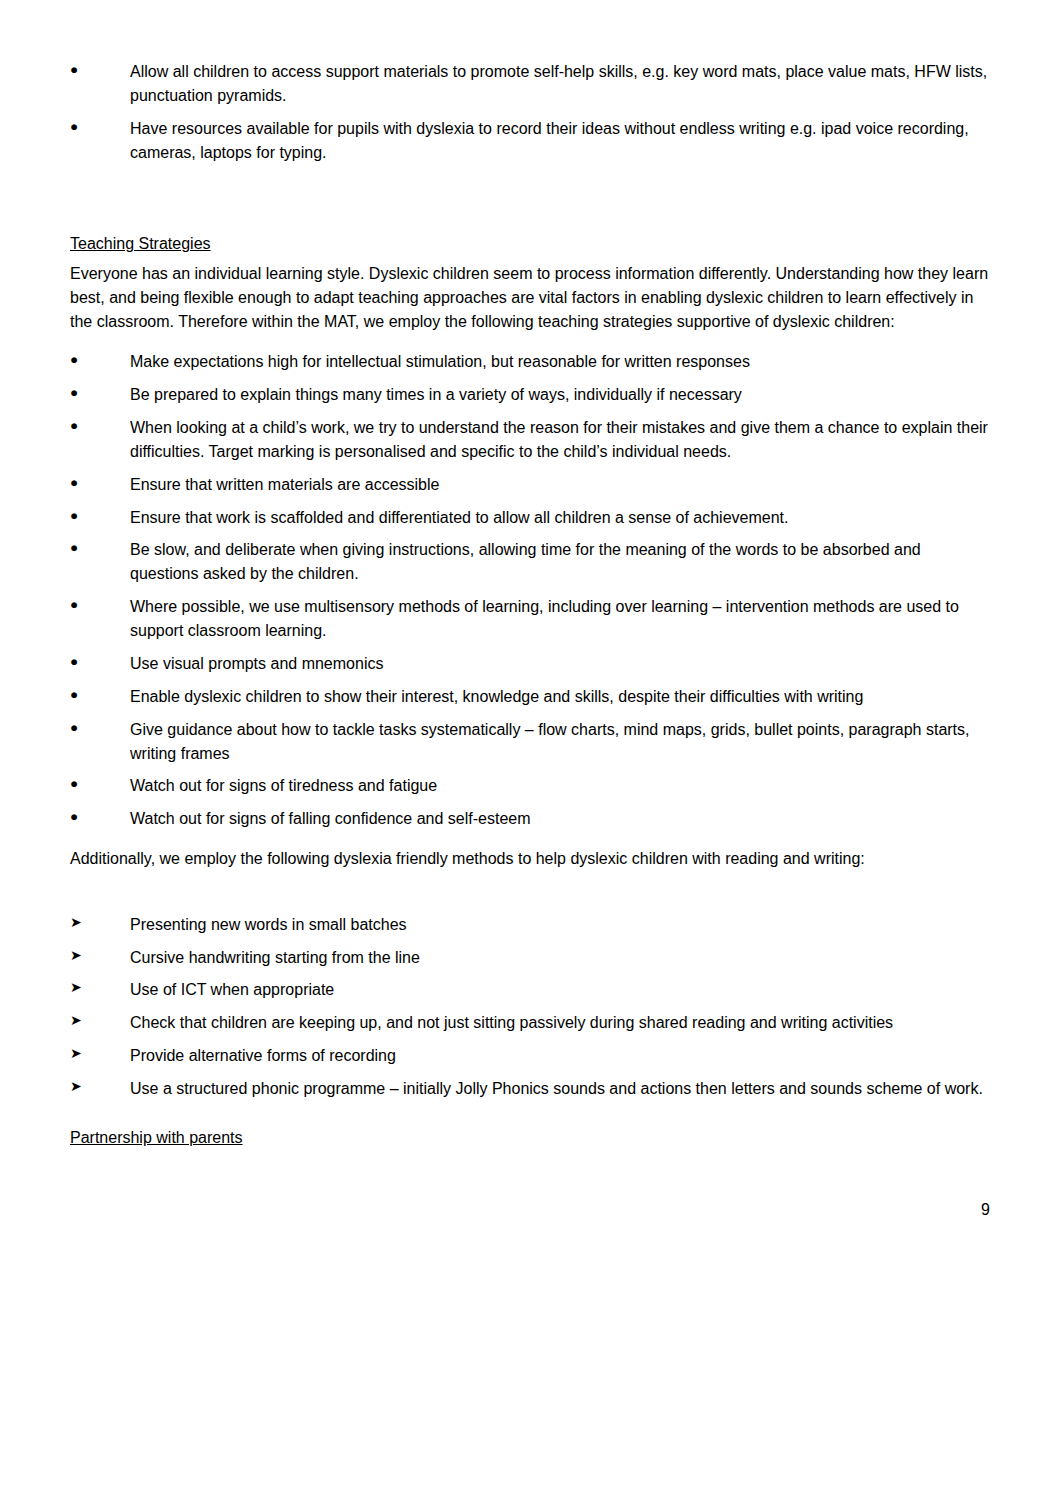Allow all children to access support materials to promote self-help skills, e.g. key word mats, place value mats, HFW lists, punctuation pyramids.
Have resources available for pupils with dyslexia to record their ideas without endless writing e.g. ipad voice recording, cameras, laptops for typing.
Teaching Strategies
Everyone has an individual learning style. Dyslexic children seem to process information differently. Understanding how they learn best, and being flexible enough to adapt teaching approaches are vital factors in enabling dyslexic children to learn effectively in the classroom. Therefore within the MAT, we employ the following teaching strategies supportive of dyslexic children:
Make expectations high for intellectual stimulation, but reasonable for written responses
Be prepared to explain things many times in a variety of ways, individually if necessary
When looking at a child’s work, we try to understand the reason for their mistakes and give them a chance to explain their difficulties. Target marking is personalised and specific to the child’s individual needs.
Ensure that written materials are accessible
Ensure that work is scaffolded and differentiated to allow all children a sense of achievement.
Be slow, and deliberate when giving instructions, allowing time for the meaning of the words to be absorbed and questions asked by the children.
Where possible, we use multisensory methods of learning, including over learning – intervention methods are used to support classroom learning.
Use visual prompts and mnemonics
Enable dyslexic children to show their interest, knowledge and skills, despite their difficulties with writing
Give guidance about how to tackle tasks systematically – flow charts, mind maps, grids, bullet points, paragraph starts, writing frames
Watch out for signs of tiredness and fatigue
Watch out for signs of falling confidence and self-esteem
Additionally, we employ the following dyslexia friendly methods to help dyslexic children with reading and writing:
Presenting new words in small batches
Cursive handwriting starting from the line
Use of ICT when appropriate
Check that children are keeping up, and not just sitting passively during shared reading and writing activities
Provide alternative forms of recording
Use a structured phonic programme – initially Jolly Phonics sounds and actions then letters and sounds scheme of work.
Partnership with parents
9